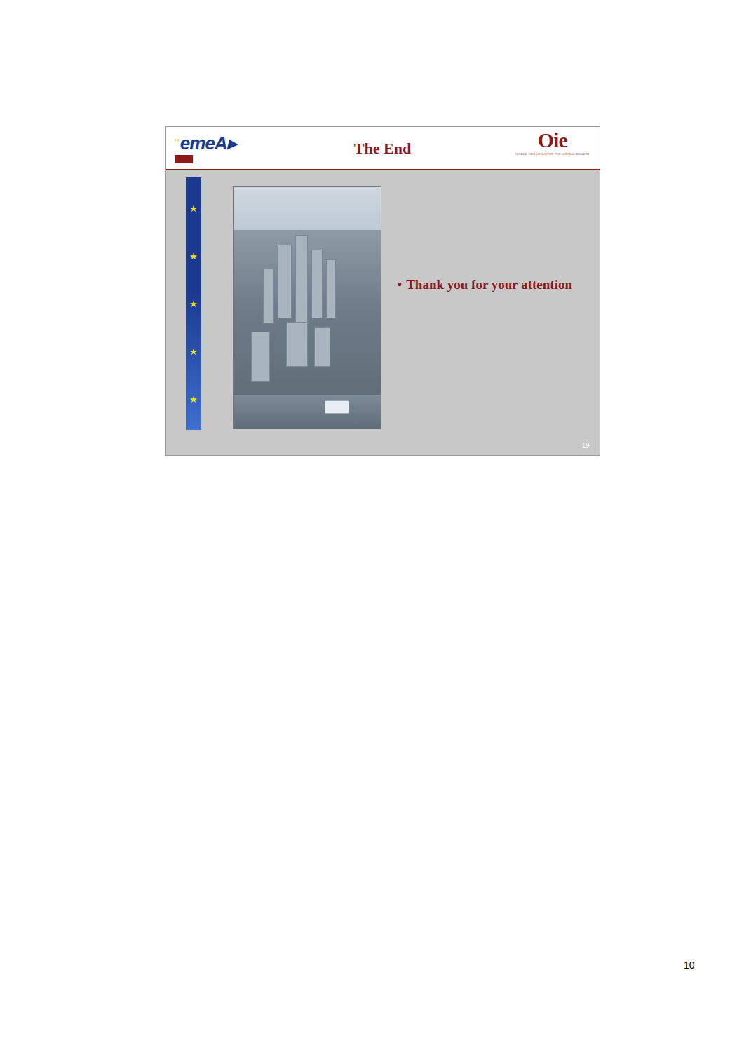••emeA▸
The End
Oie
WORLD ORGANISATION FOR ANIMAL HEALTH
★ ★ ★ ★ ★
•Thank you for your attention
19
10